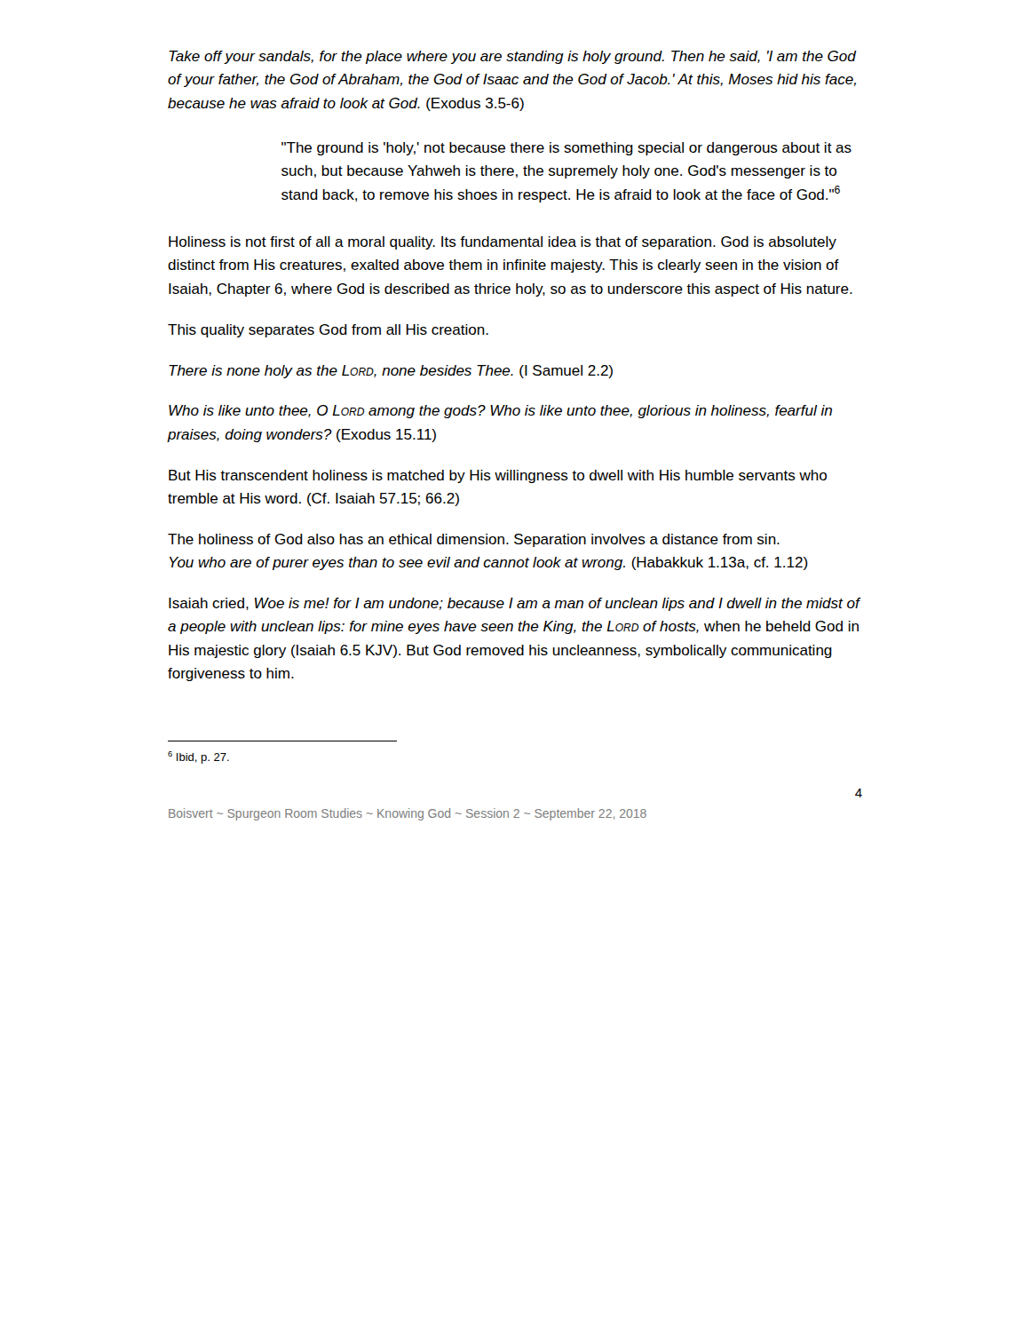Take off your sandals, for the place where you are standing is holy ground. Then he said, 'I am the God of your father, the God of Abraham, the God of Isaac and the God of Jacob.' At this, Moses hid his face, because he was afraid to look at God. (Exodus 3.5-6)
"The ground is 'holy,' not because there is something special or dangerous about it as such, but because Yahweh is there, the supremely holy one. God's messenger is to stand back, to remove his shoes in respect. He is afraid to look at the face of God."6
Holiness is not first of all a moral quality. Its fundamental idea is that of separation. God is absolutely distinct from His creatures, exalted above them in infinite majesty. This is clearly seen in the vision of Isaiah, Chapter 6, where God is described as thrice holy, so as to underscore this aspect of His nature.
This quality separates God from all His creation.
There is none holy as the Lord, none besides Thee. (I Samuel 2.2)
Who is like unto thee, O Lord among the gods? Who is like unto thee, glorious in holiness, fearful in praises, doing wonders? (Exodus 15.11)
But His transcendent holiness is matched by His willingness to dwell with His humble servants who tremble at His word. (Cf. Isaiah 57.15; 66.2)
The holiness of God also has an ethical dimension. Separation involves a distance from sin.
You who are of purer eyes than to see evil and cannot look at wrong. (Habakkuk 1.13a, cf. 1.12)
Isaiah cried, Woe is me! for I am undone; because I am a man of unclean lips and I dwell in the midst of a people with unclean lips: for mine eyes have seen the King, the Lord of hosts, when he beheld God in His majestic glory (Isaiah 6.5 KJV). But God removed his uncleanness, symbolically communicating forgiveness to him.
6 Ibid, p. 27.
4
Boisvert ~ Spurgeon Room Studies ~ Knowing God ~ Session 2 ~ September 22, 2018